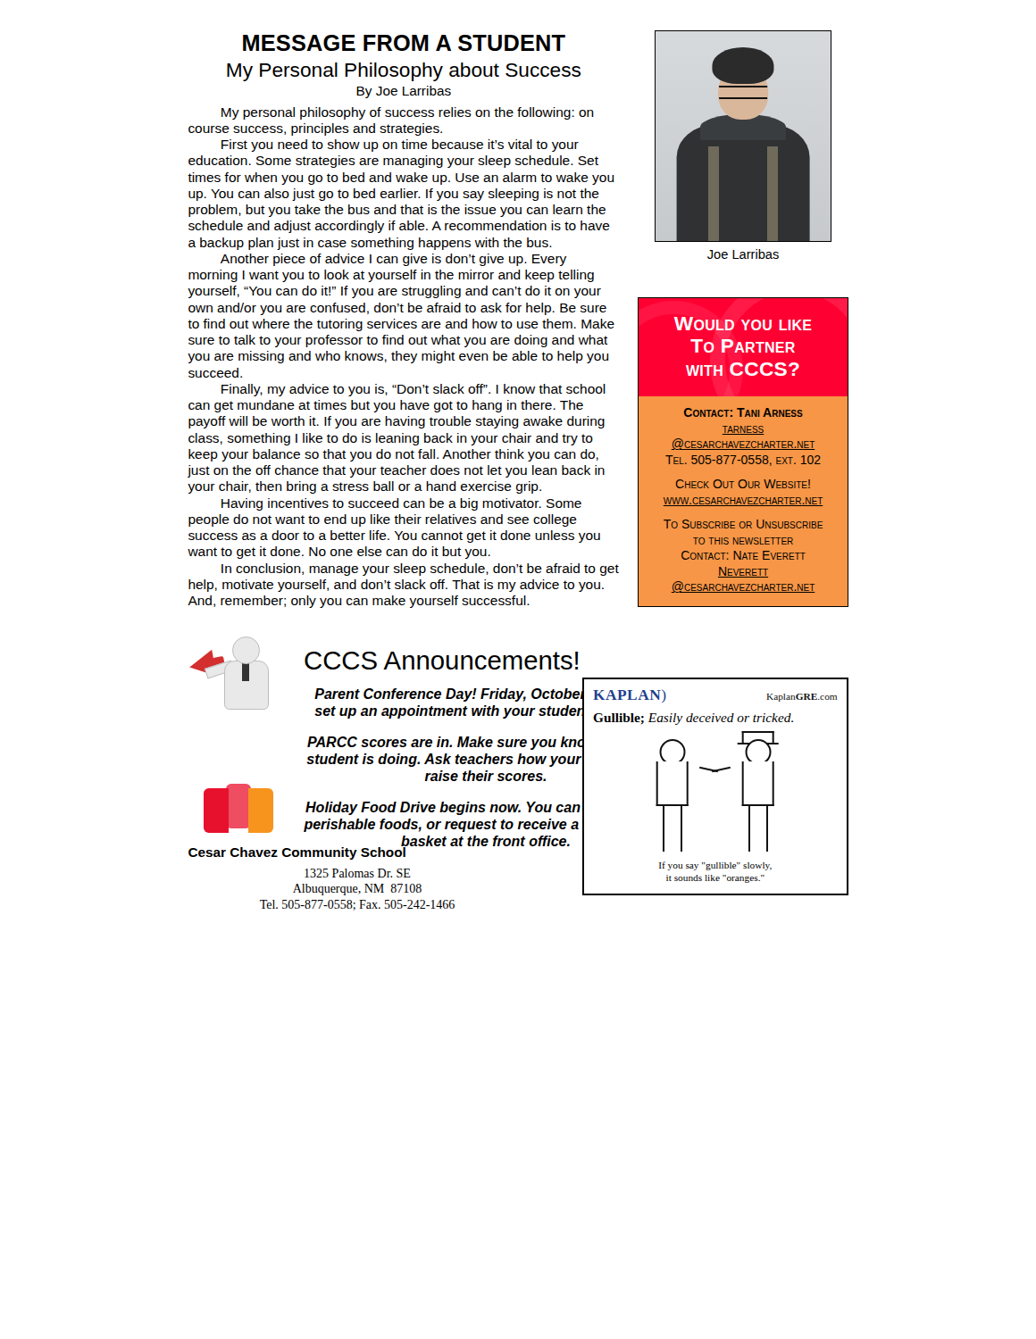MESSAGE FROM A STUDENT
My Personal Philosophy about Success
By Joe Larribas
My personal philosophy of success relies on the following: on course success, principles and strategies.
First you need to show up on time because it’s vital to your education. Some strategies are managing your sleep schedule. Set times for when you go to bed and wake up. Use an alarm to wake you up. You can also just go to bed earlier. If you say sleeping is not the problem, but you take the bus and that is the issue you can learn the schedule and adjust accordingly if able. A recommendation is to have a backup plan just in case something happens with the bus.
Another piece of advice I can give is don’t give up. Every morning I want you to look at yourself in the mirror and keep telling yourself, “You can do it!” If you are struggling and can’t do it on your own and/or you are confused, don’t be afraid to ask for help. Be sure to find out where the tutoring services are and how to use them. Make sure to talk to your professor to find out what you are doing and what you are missing and who knows, they might even be able to help you succeed.
Finally, my advice to you is, “Don’t slack off”. I know that school can get mundane at times but you have got to hang in there. The payoff will be worth it. If you are having trouble staying awake during class, something I like to do is leaning back in your chair and try to keep your balance so that you do not fall. Another think you can do, just on the off chance that your teacher does not let you lean back in your chair, then bring a stress ball or a hand exercise grip.
Having incentives to succeed can be a big motivator. Some people do not want to end up like their relatives and see college success as a door to a better life. You cannot get it done unless you want to get it done. No one else can do it but you.
In conclusion, manage your sleep schedule, don’t be afraid to get help, motivate yourself, and don’t slack off. That is my advice to you. And, remember; only you can make yourself successful.
Joe Larribas
Would you like
To Partner
with CCCS?
Contact: Tani Arness
tarness
@cesarchavezcharter.net
Tel. 505-877-0558, ext. 102
Check Out Our Website!
www.cesarchavezcharter.net
To Subscribe or Unsubscribe
to this newsletter
Contact: Nate Everett
Neverett
@cesarchavezcharter.net
CCCS Announcements!
Parent Conference Day! Friday, October 27. Call to set up an appointment with your students’ mentor.
PARCC scores are in. Make sure you know how your student is doing. Ask teachers how your student can raise their scores.
Holiday Food Drive begins now. You can donate non-perishable foods, or request to receive a holiday food basket at the front office.
KAPLAN) KaplanGRE.com
Gullible; Easily deceived or tricked.
If you say "gullible" slowly,
it sounds like "oranges."
Cesar Chavez Community School
1325 Palomas Dr. SE
Albuquerque, NM 87108
Tel. 505-877-0558; Fax. 505-242-1466